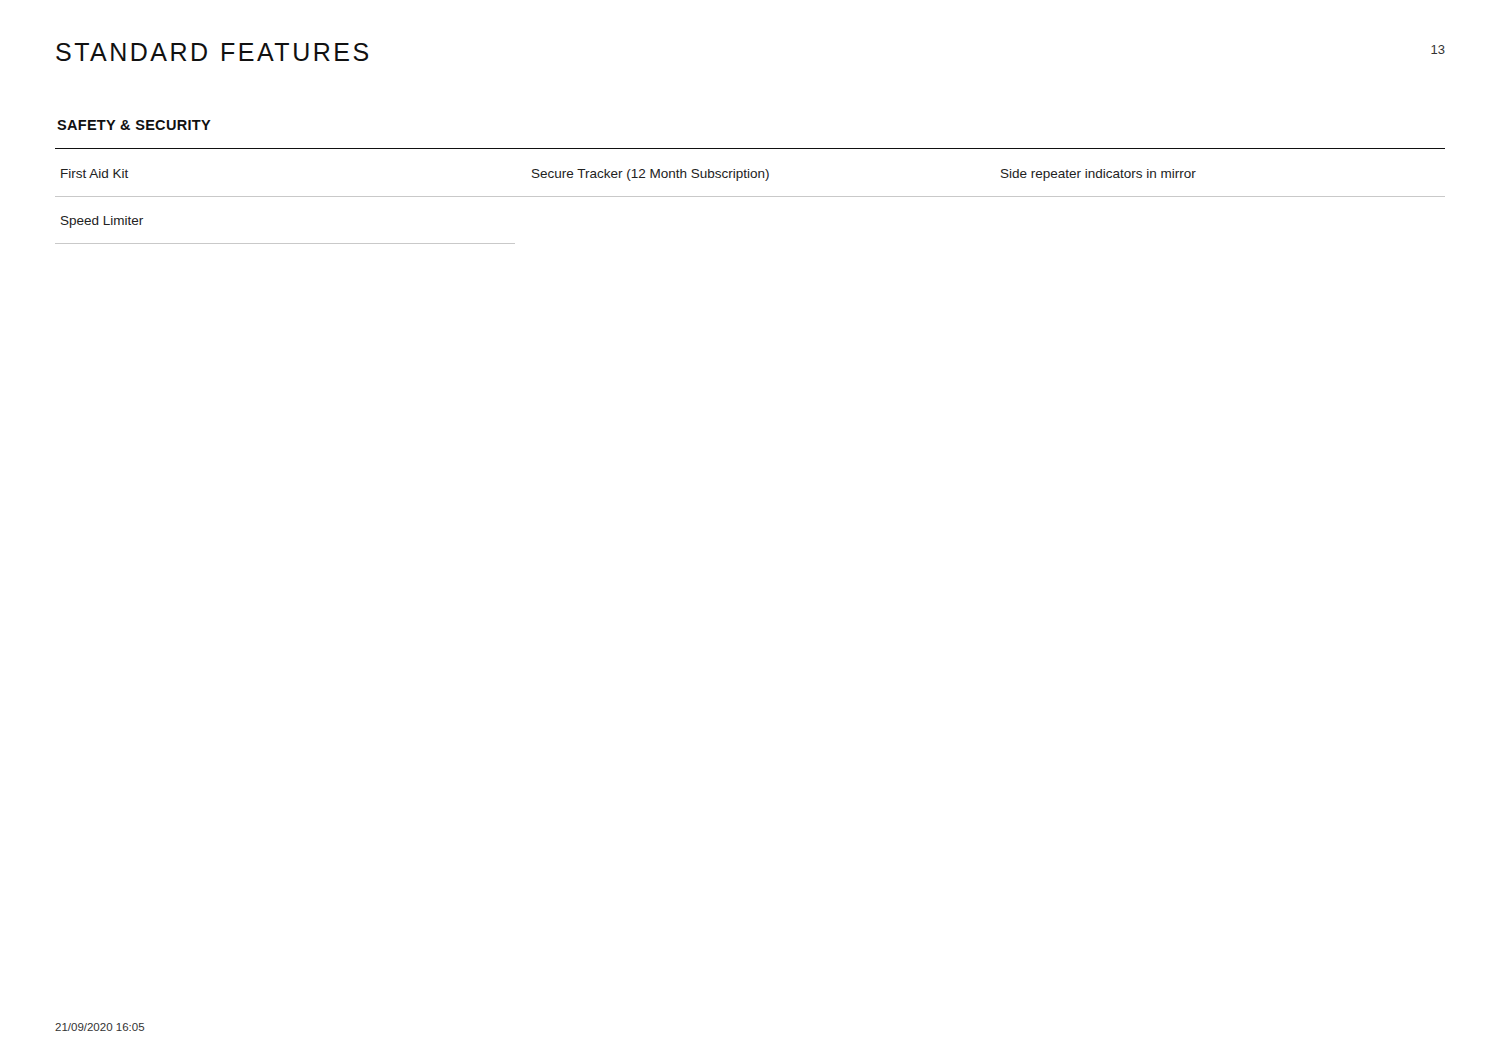STANDARD FEATURES
13
SAFETY & SECURITY
First Aid Kit
Secure Tracker (12 Month Subscription)
Side repeater indicators in mirror
Speed Limiter
21/09/2020 16:05